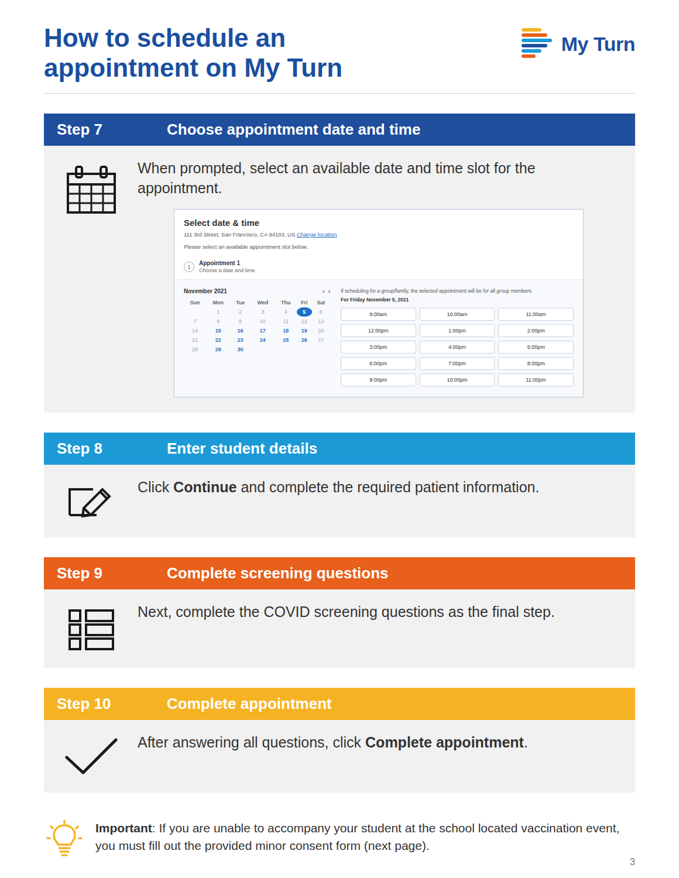How to schedule an
appointment on My Turn
My Turn
Step 7
Choose appointment date and time
When prompted, select an available date and time slot for the appointment.
Select date & time
111 3rd Street, San Francisco, CA 94103, US Change location
Please select an available appointment slot below.
1
Appointment 1 Choose a date and time
November 2021 ‹›
| Sun | Mon | Tue | Wed | Thu | Fri | Sat |
| --- | --- | --- | --- | --- | --- | --- |
| | 1 | 2 | 3 | 4 | 5 | 6 |
| 7 | 8 | 9 | 10 | 11 | 12 | 13 |
| 14 | 15 | 16 | 17 | 18 | 19 | 20 |
| 21 | 22 | 23 | 24 | 25 | 26 | 27 |
| 28 | 29 | 30 | | | | |
If scheduling for a group/family, the selected appointment will be for all group members.
For Friday November 5, 2021
9:00am
10:00am
11:00am
12:00pm
1:00pm
2:00pm
3:00pm
4:00pm
5:00pm
6:00pm
7:00pm
8:00pm
9:00pm
10:00pm
11:00pm
Step 8
Enter student details
Click Continue and complete the required patient information.
Step 9
Complete screening questions
Next, complete the COVID screening questions as the final step.
Step 10
Complete appointment
After answering all questions, click Complete appointment.
Important: If you are unable to accompany your student at the school located vaccination event, you must fill out the provided minor consent form (next page).
3